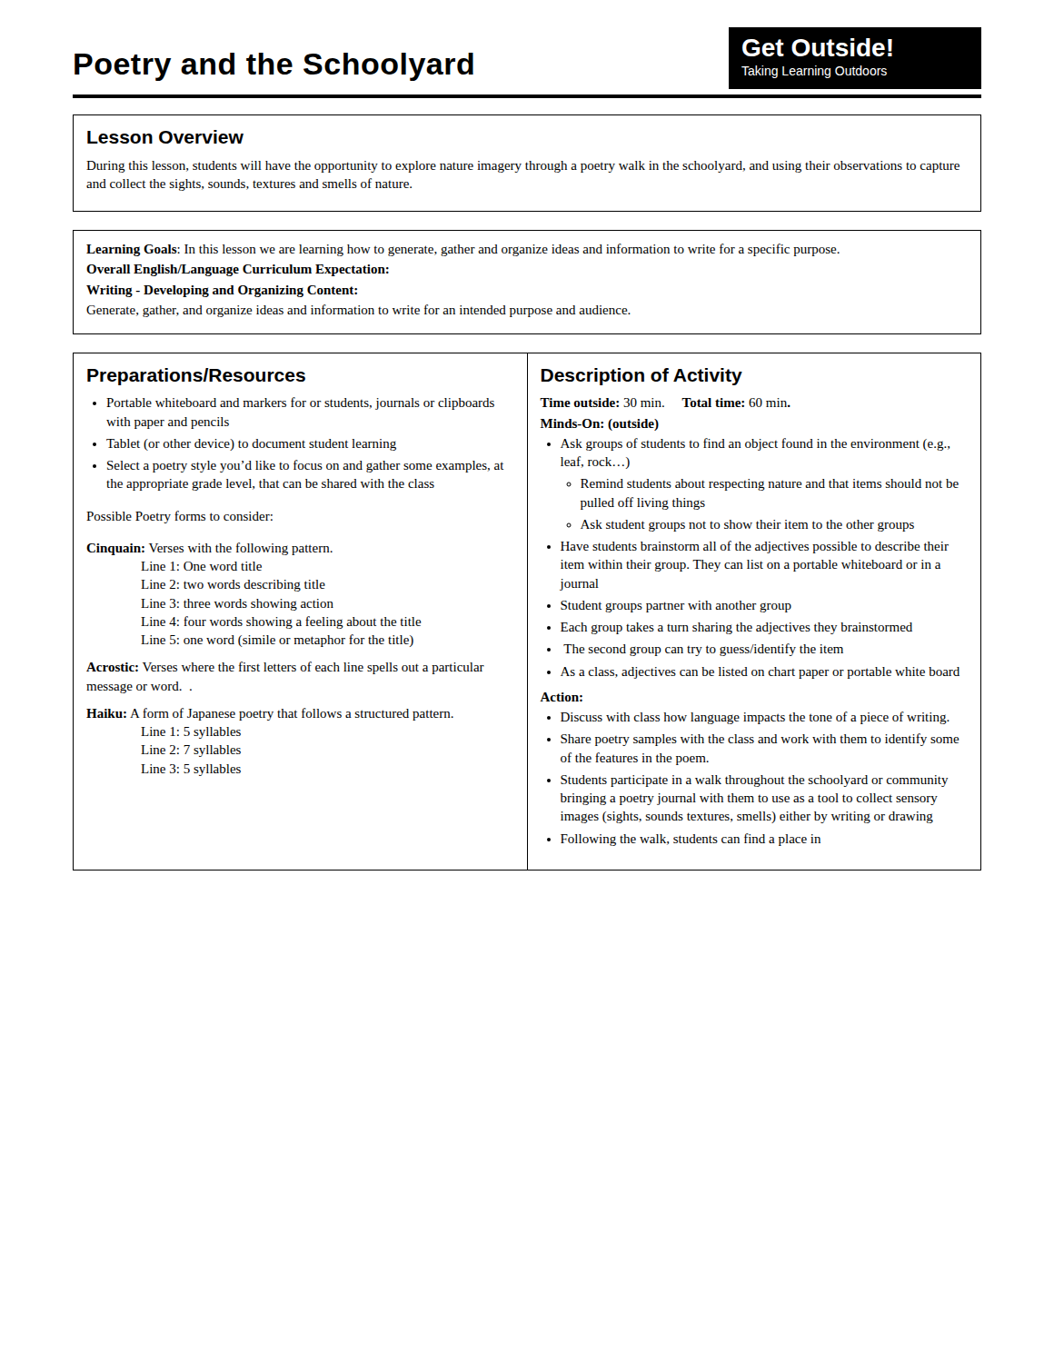Poetry and the Schoolyard
Get Outside! Taking Learning Outdoors
Lesson Overview
During this lesson, students will have the opportunity to explore nature imagery through a poetry walk in the schoolyard, and using their observations to capture and collect the sights, sounds, textures and smells of nature.
Learning Goals: In this lesson we are learning how to generate, gather and organize ideas and information to write for a specific purpose.
Overall English/Language Curriculum Expectation:
Writing - Developing and Organizing Content:
Generate, gather, and organize ideas and information to write for an intended purpose and audience.
| Preparations/Resources Portable whiteboard and markers for or students, journals or clipboards with paper and pencils Tablet (or other device) to document student learning Select a poetry style you’d like to focus on and gather some examples, at the appropriate grade level, that can be shared with the class Possible Poetry forms to consider: Cinquain: Verses with the following pattern. Line 1: One word title Line 2: two words describing title Line 3: three words showing action Line 4: four words showing a feeling about the title Line 5: one word (simile or metaphor for the title) Acrostic: Verses where the first letters of each line spells out a particular message or word. . Haiku: A form of Japanese poetry that follows a structured pattern. Line 1: 5 syllables Line 2: 7 syllables Line 3: 5 syllables | Description of Activity Time outside: 30 min. Total time: 60 min . Minds-On: (outside) Ask groups of students to find an object found in the environment (e.g., leaf, rock…) Remind students about respecting nature and that items should not be pulled off living things Ask student groups not to show their item to the other groups Have students brainstorm all of the adjectives possible to describe their item within their group. They can list on a portable whiteboard or in a journal Student groups partner with another group Each group takes a turn sharing the adjectives they brainstormed The second group can try to guess/identify the item As a class, adjectives can be listed on chart paper or portable white board Action: Discuss with class how language impacts the tone of a piece of writing. Share poetry samples with the class and work with them to identify some of the features in the poem. Students participate in a walk throughout the schoolyard or community bringing a poetry journal with them to use as a tool to collect sensory images (sights, sounds textures, smells) either by writing or drawing Following the walk, students can find a place in |